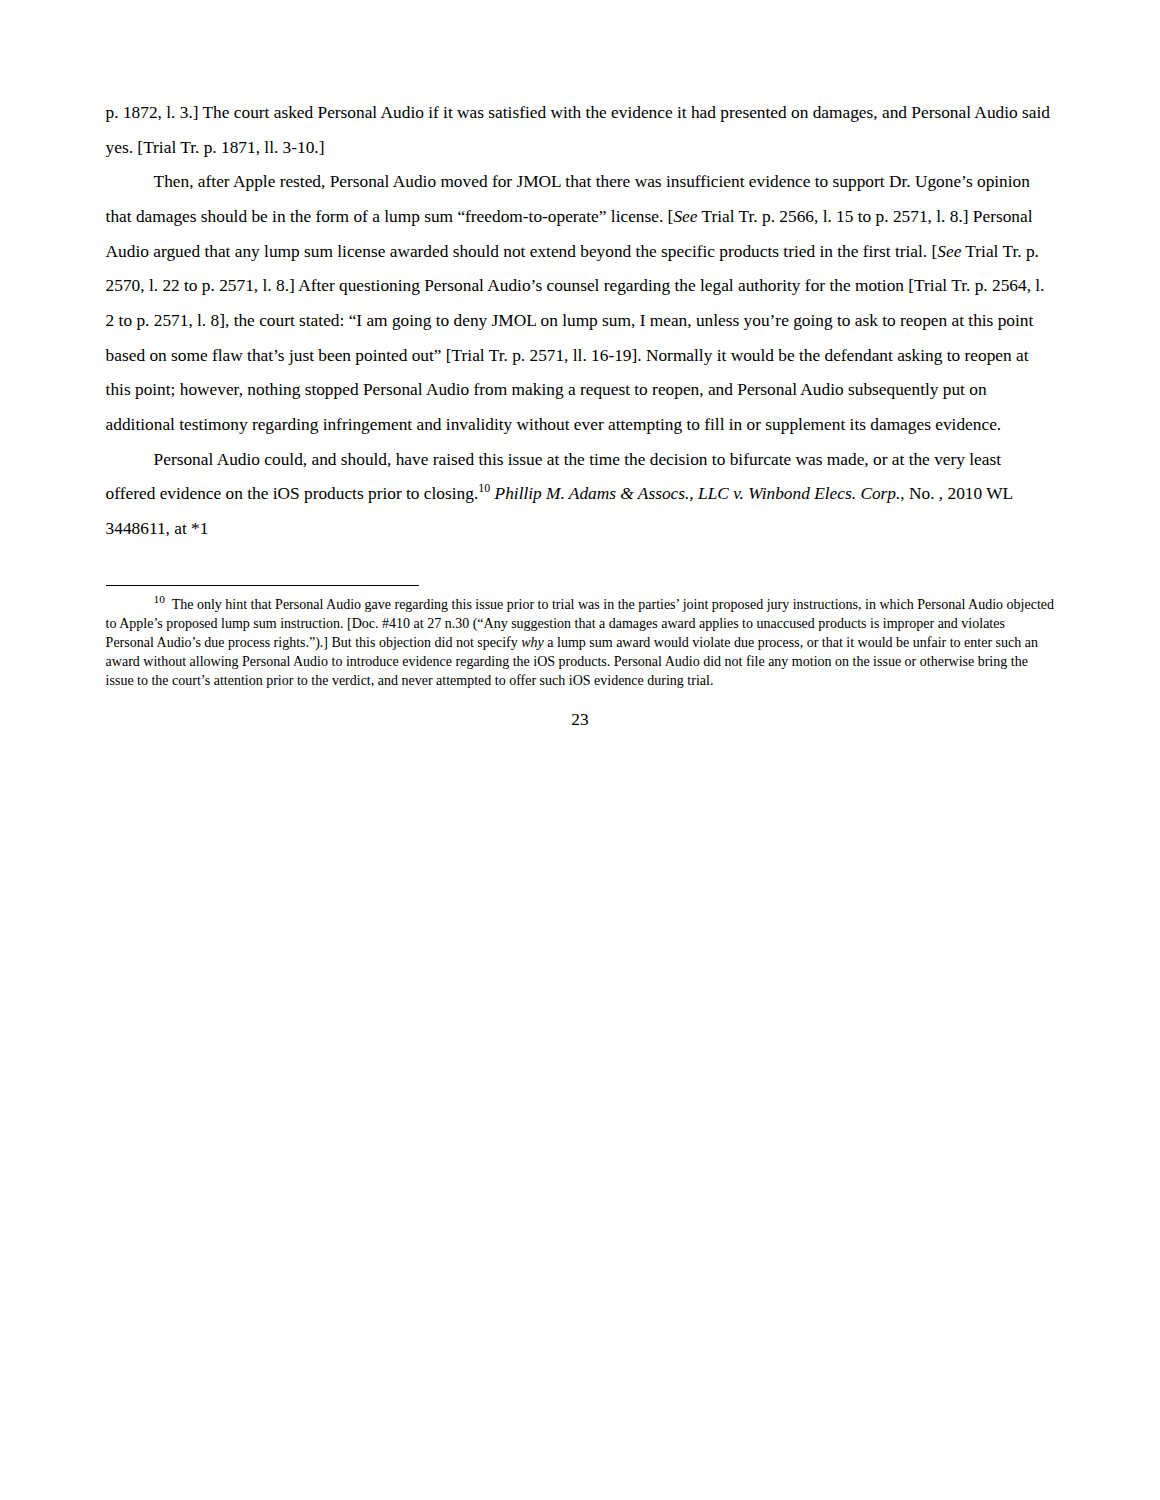p. 1872, l. 3.] The court asked Personal Audio if it was satisfied with the evidence it had presented on damages, and Personal Audio said yes. [Trial Tr. p. 1871, ll. 3-10.]
Then, after Apple rested, Personal Audio moved for JMOL that there was insufficient evidence to support Dr. Ugone’s opinion that damages should be in the form of a lump sum “freedom-to-operate” license. [See Trial Tr. p. 2566, l. 15 to p. 2571, l. 8.] Personal Audio argued that any lump sum license awarded should not extend beyond the specific products tried in the first trial. [See Trial Tr. p. 2570, l. 22 to p. 2571, l. 8.] After questioning Personal Audio’s counsel regarding the legal authority for the motion [Trial Tr. p. 2564, l. 2 to p. 2571, l. 8], the court stated: “I am going to deny JMOL on lump sum, I mean, unless you’re going to ask to reopen at this point based on some flaw that’s just been pointed out” [Trial Tr. p. 2571, ll. 16-19]. Normally it would be the defendant asking to reopen at this point; however, nothing stopped Personal Audio from making a request to reopen, and Personal Audio subsequently put on additional testimony regarding infringement and invalidity without ever attempting to fill in or supplement its damages evidence.
Personal Audio could, and should, have raised this issue at the time the decision to bifurcate was made, or at the very least offered evidence on the iOS products prior to closing.10 Phillip M. Adams & Assocs., LLC v. Winbond Elecs. Corp., No. , 2010 WL 3448611, at *1
10 The only hint that Personal Audio gave regarding this issue prior to trial was in the parties’ joint proposed jury instructions, in which Personal Audio objected to Apple’s proposed lump sum instruction. [Doc. #410 at 27 n.30 (“Any suggestion that a damages award applies to unaccused products is improper and violates Personal Audio’s due process rights.”).] But this objection did not specify why a lump sum award would violate due process, or that it would be unfair to enter such an award without allowing Personal Audio to introduce evidence regarding the iOS products. Personal Audio did not file any motion on the issue or otherwise bring the issue to the court’s attention prior to the verdict, and never attempted to offer such iOS evidence during trial.
23